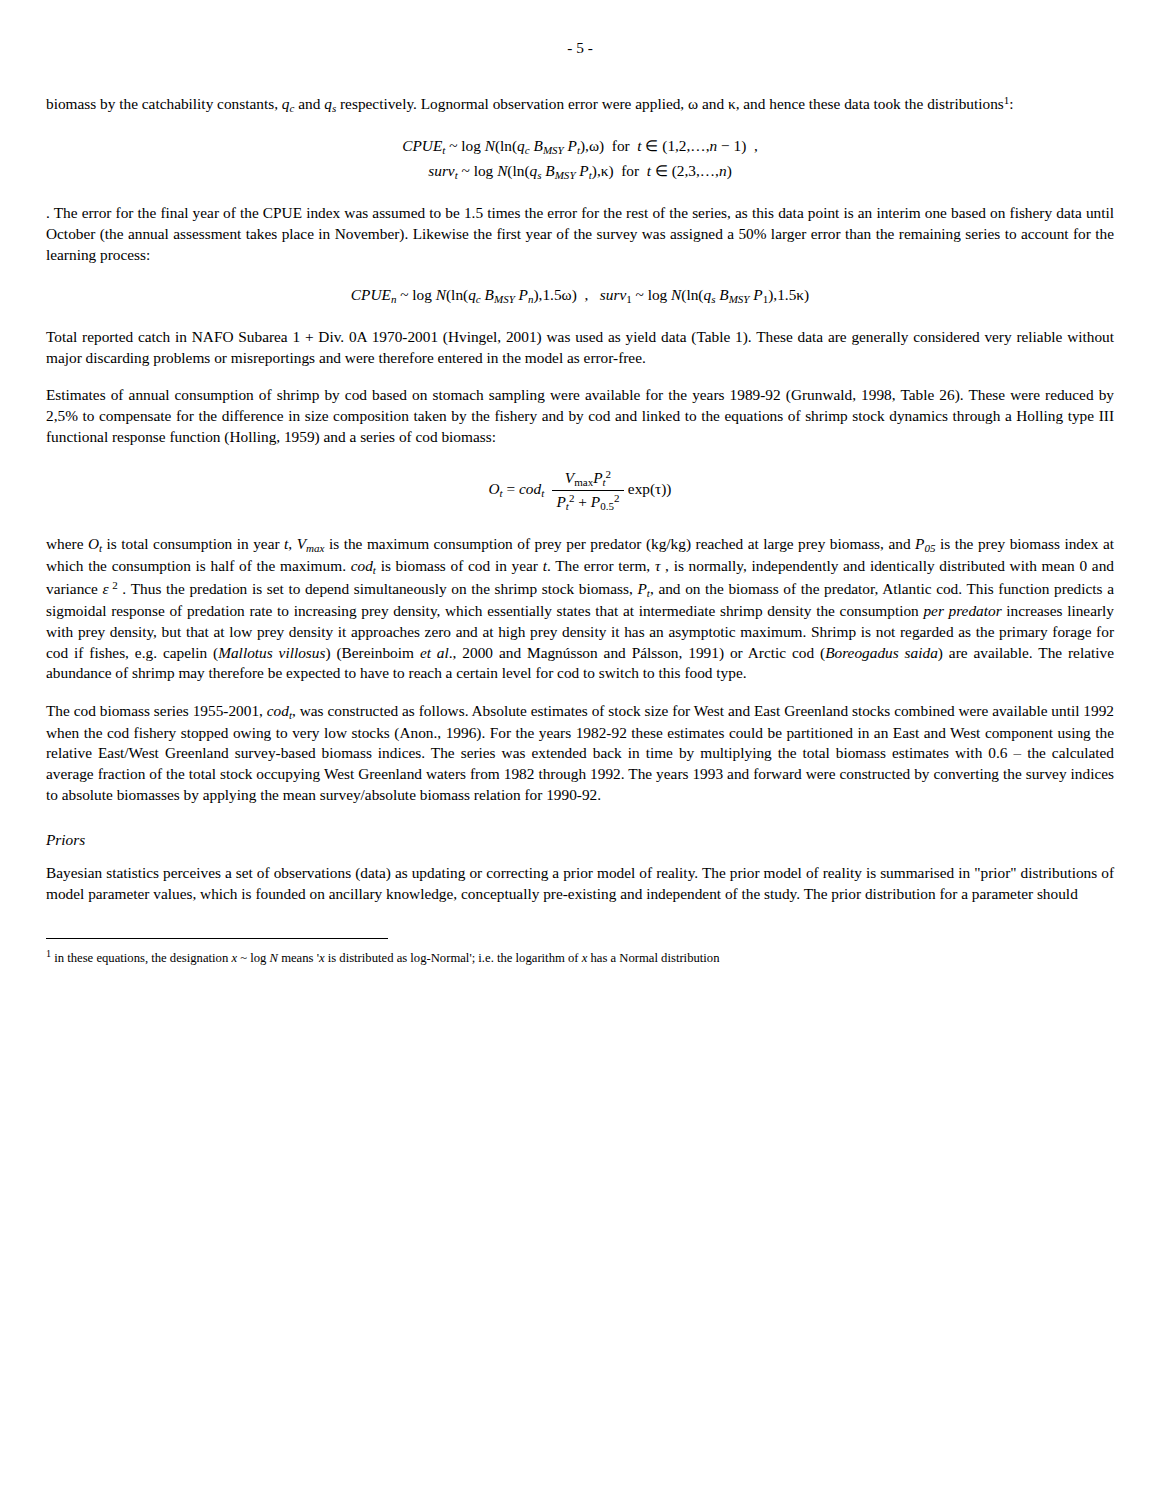- 5 -
biomass by the catchability constants, qc and qs respectively. Lognormal observation error were applied, ω and κ, and hence these data took the distributions1:
CPUEt ~ log N(ln(qc BMSY Pt),ω) for t ∈ (1,2,…,n − 1) , survt ~ log N(ln(qs BMSY Pt),κ) for t ∈ (2,3,…,n)
. The error for the final year of the CPUE index was assumed to be 1.5 times the error for the rest of the series, as this data point is an interim one based on fishery data until October (the annual assessment takes place in November). Likewise the first year of the survey was assigned a 50% larger error than the remaining series to account for the learning process:
CPUEn ~ log N(ln(qc BMSY Pn),1.5ω) , surv1 ~ log N(ln(qs BMSY P1),1.5κ)
Total reported catch in NAFO Subarea 1 + Div. 0A 1970-2001 (Hvingel, 2001) was used as yield data (Table 1). These data are generally considered very reliable without major discarding problems or misreportings and were therefore entered in the model as error-free.
Estimates of annual consumption of shrimp by cod based on stomach sampling were available for the years 1989-92 (Grunwald, 1998, Table 26). These were reduced by 2,5% to compensate for the difference in size composition taken by the fishery and by cod and linked to the equations of shrimp stock dynamics through a Holling type III functional response function (Holling, 1959) and a series of cod biomass:
Ot = codt VmaxPt2 Pt2 + P0.52 exp(τ))
where Ot is total consumption in year t, Vmax is the maximum consumption of prey per predator (kg/kg) reached at large prey biomass, and P05 is the prey biomass index at which the consumption is half of the maximum. codt is biomass of cod in year t. The error term, τ , is normally, independently and identically distributed with mean 0 and variance ε 2 . Thus the predation is set to depend simultaneously on the shrimp stock biomass, Pt, and on the biomass of the predator, Atlantic cod. This function predicts a sigmoidal response of predation rate to increasing prey density, which essentially states that at intermediate shrimp density the consumption per predator increases linearly with prey density, but that at low prey density it approaches zero and at high prey density it has an asymptotic maximum. Shrimp is not regarded as the primary forage for cod if fishes, e.g. capelin (Mallotus villosus) (Bereinboim et al., 2000 and Magnússon and Pálsson, 1991) or Arctic cod (Boreogadus saida) are available. The relative abundance of shrimp may therefore be expected to have to reach a certain level for cod to switch to this food type.
The cod biomass series 1955-2001, codt, was constructed as follows. Absolute estimates of stock size for West and East Greenland stocks combined were available until 1992 when the cod fishery stopped owing to very low stocks (Anon., 1996). For the years 1982-92 these estimates could be partitioned in an East and West component using the relative East/West Greenland survey-based biomass indices. The series was extended back in time by multiplying the total biomass estimates with 0.6 – the calculated average fraction of the total stock occupying West Greenland waters from 1982 through 1992. The years 1993 and forward were constructed by converting the survey indices to absolute biomasses by applying the mean survey/absolute biomass relation for 1990-92.
Priors
Bayesian statistics perceives a set of observations (data) as updating or correcting a prior model of reality. The prior model of reality is summarised in "prior" distributions of model parameter values, which is founded on ancillary knowledge, conceptually pre-existing and independent of the study. The prior distribution for a parameter should
1 in these equations, the designation x ~ log N means 'x is distributed as log-Normal'; i.e. the logarithm of x has a Normal distribution